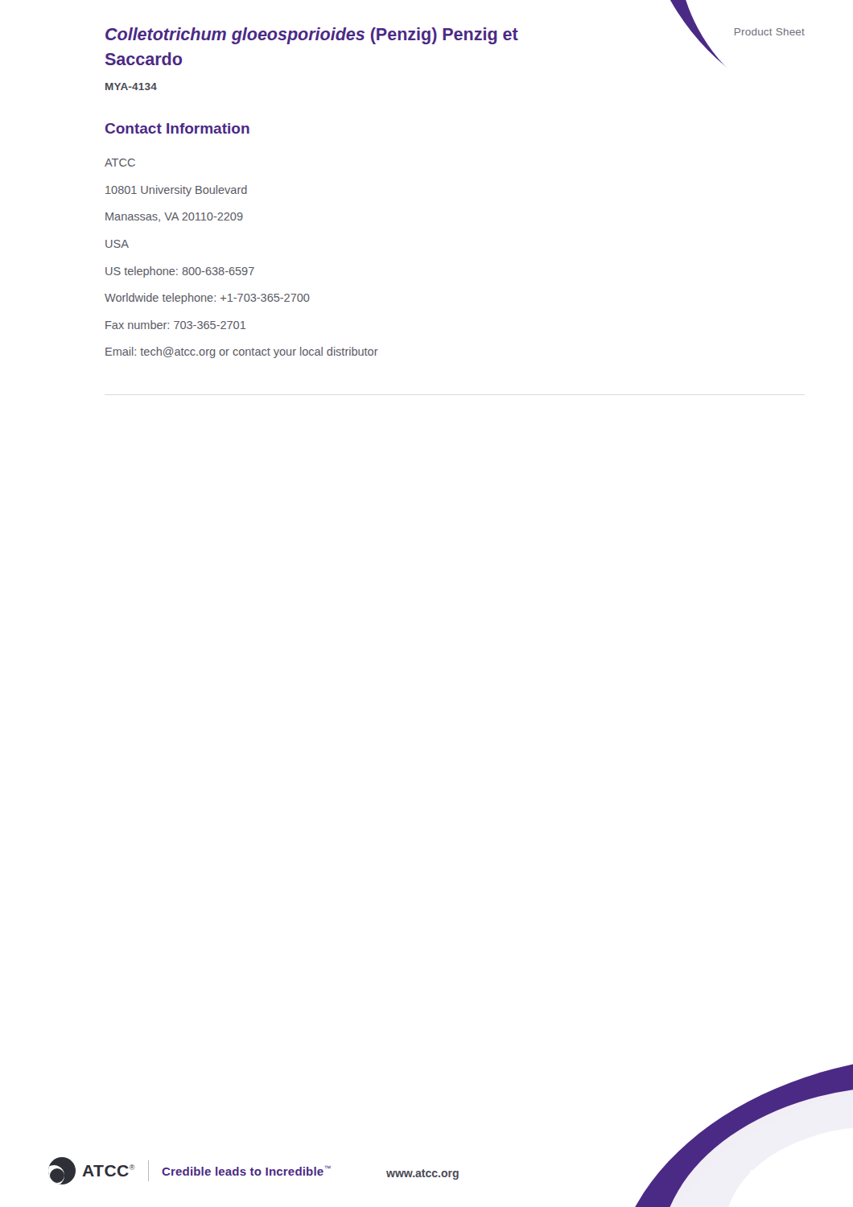Product Sheet
Colletotrichum gloeosporioides (Penzig) Penzig et Saccardo
MYA-4134
Contact Information
ATCC
10801 University Boulevard
Manassas, VA 20110-2209
USA
US telephone: 800-638-6597
Worldwide telephone: +1-703-365-2700
Fax number: 703-365-2701
Email: tech@atcc.org or contact your local distributor
ATCC®
Credible leads to Incredible™
www.atcc.org
Page 6 of 6